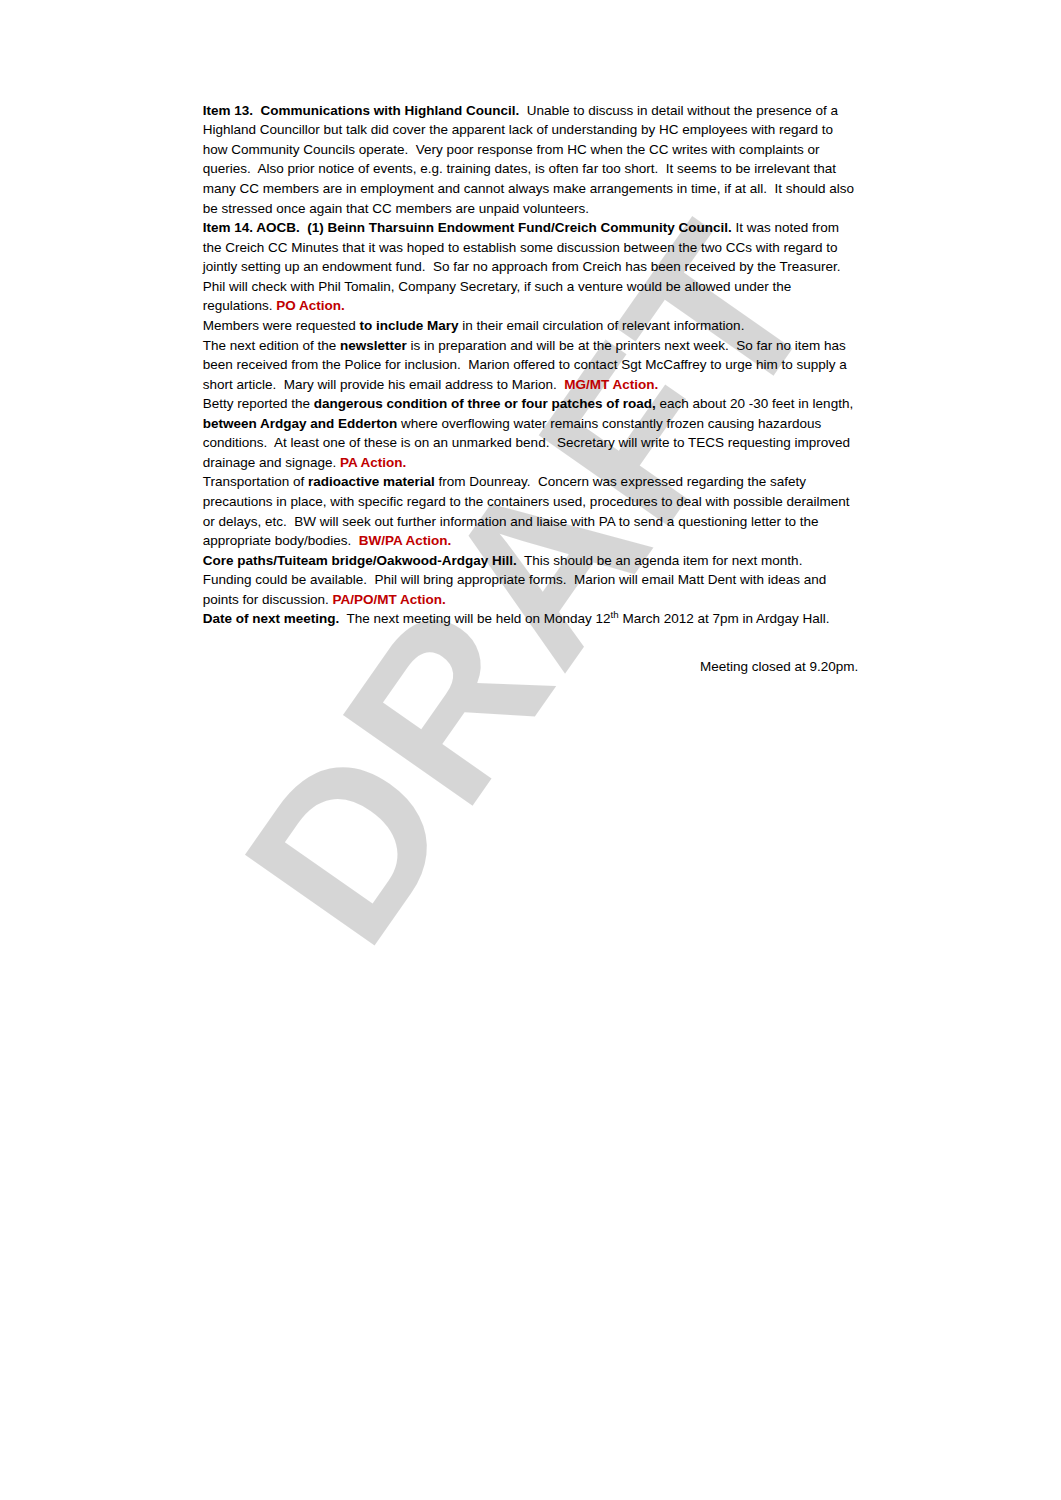DRAFT
Item 13. Communications with Highland Council. Unable to discuss in detail without the presence of a Highland Councillor but talk did cover the apparent lack of understanding by HC employees with regard to how Community Councils operate. Very poor response from HC when the CC writes with complaints or queries. Also prior notice of events, e.g. training dates, is often far too short. It seems to be irrelevant that many CC members are in employment and cannot always make arrangements in time, if at all. It should also be stressed once again that CC members are unpaid volunteers.
Item 14. AOCB. (1) Beinn Tharsuinn Endowment Fund/Creich Community Council. It was noted from the Creich CC Minutes that it was hoped to establish some discussion between the two CCs with regard to jointly setting up an endowment fund. So far no approach from Creich has been received by the Treasurer. Phil will check with Phil Tomalin, Company Secretary, if such a venture would be allowed under the regulations. PO Action.
Members were requested to include Mary in their email circulation of relevant information.
The next edition of the newsletter is in preparation and will be at the printers next week. So far no item has been received from the Police for inclusion. Marion offered to contact Sgt McCaffrey to urge him to supply a short article. Mary will provide his email address to Marion. MG/MT Action.
Betty reported the dangerous condition of three or four patches of road, each about 20 -30 feet in length, between Ardgay and Edderton where overflowing water remains constantly frozen causing hazardous conditions. At least one of these is on an unmarked bend. Secretary will write to TECS requesting improved drainage and signage. PA Action.
Transportation of radioactive material from Dounreay. Concern was expressed regarding the safety precautions in place, with specific regard to the containers used, procedures to deal with possible derailment or delays, etc. BW will seek out further information and liaise with PA to send a questioning letter to the appropriate body/bodies. BW/PA Action.
Core paths/Tuiteam bridge/Oakwood-Ardgay Hill. This should be an agenda item for next month. Funding could be available. Phil will bring appropriate forms. Marion will email Matt Dent with ideas and points for discussion. PA/PO/MT Action.
Date of next meeting. The next meeting will be held on Monday 12th March 2012 at 7pm in Ardgay Hall.
Meeting closed at 9.20pm.